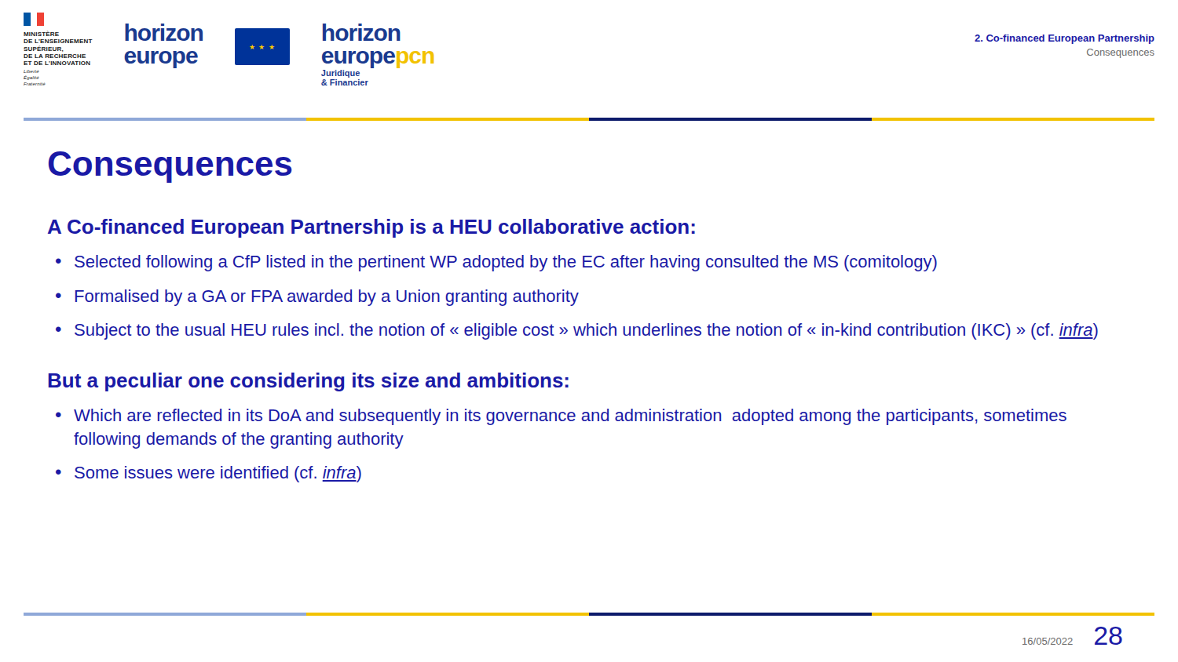MINISTÈRE
DE L'ENSEIGNEMENT
SUPÉRIEUR,
DE LA RECHERCHE
ET DE L'INNOVATION
Liberté
Égalité
Fraternité
horizoneurope
★ ★ ★
horizon
europe pcn
Juridique
& Financier
2. Co-financed European Partnership
Consequences
Consequences
A Co-financed European Partnership is a HEU collaborative action:
Selected following a CfP listed in the pertinent WP adopted by the EC after having consulted the MS (comitology)
Formalised by a GA or FPA awarded by a Union granting authority
Subject to the usual HEU rules incl. the notion of « eligible cost » which underlines the notion of « in-kind contribution (IKC) » (cf. infra)
But a peculiar one considering its size and ambitions:
Which are reflected in its DoA and subsequently in its governance and administration adopted among the participants, sometimes following demands of the granting authority
Some issues were identified (cf. infra)
16/05/2022 28